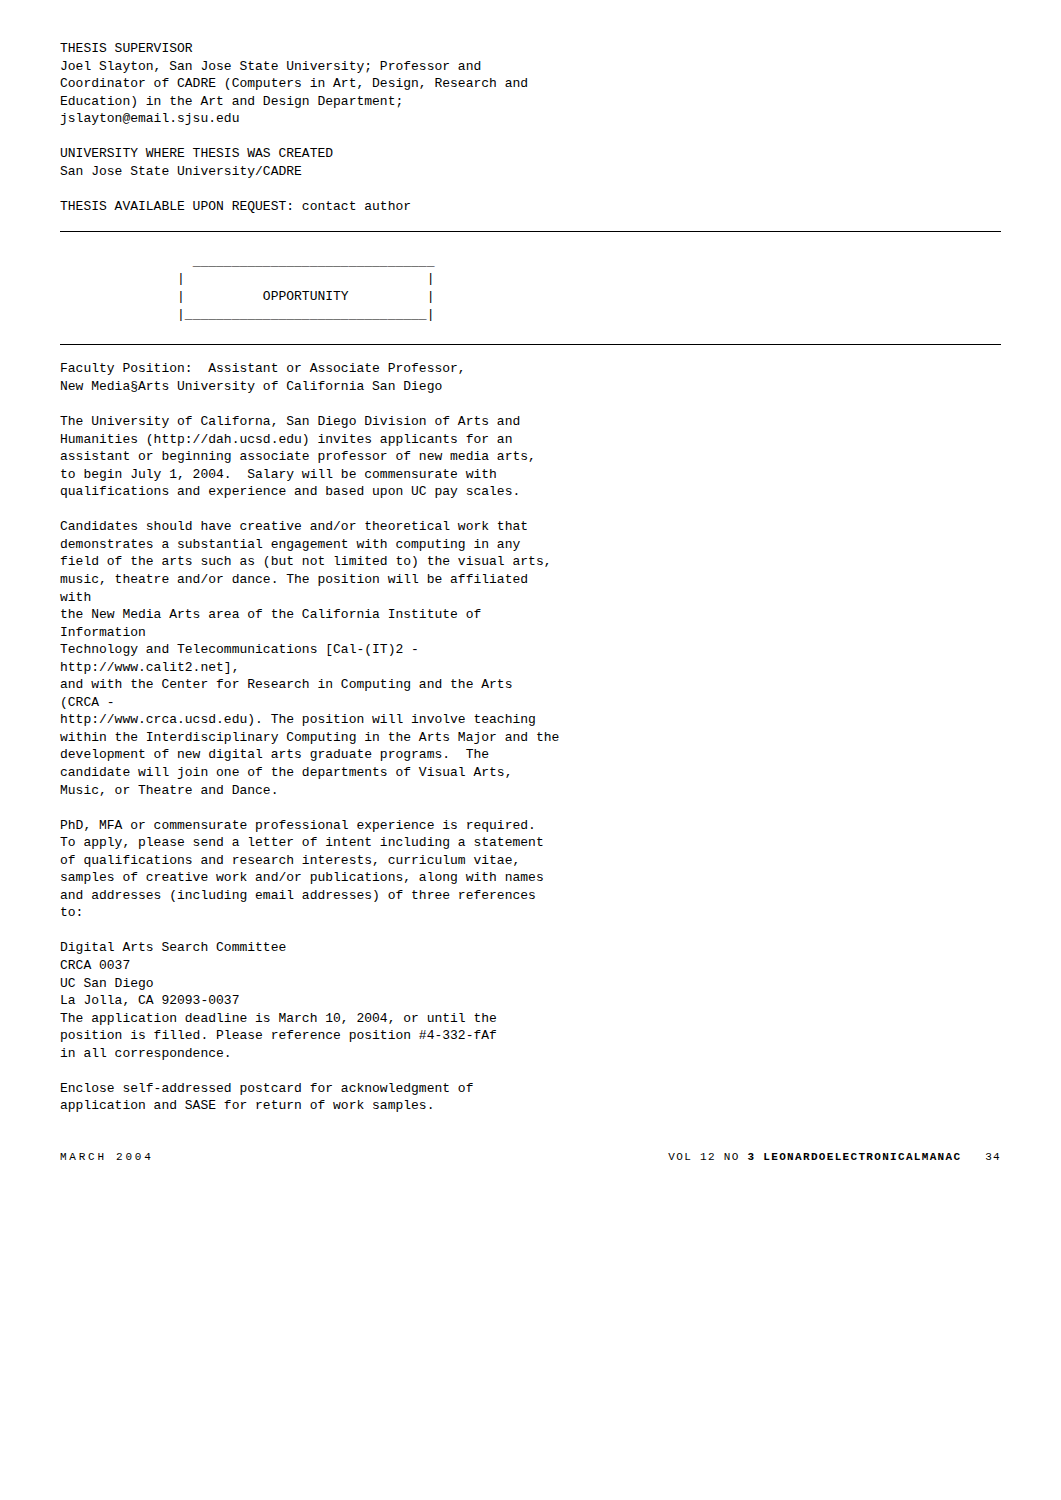THESIS SUPERVISOR
Joel Slayton, San Jose State University; Professor and
Coordinator of CADRE (Computers in Art, Design, Research and
Education) in the Art and Design Department;
jslayton@email.sjsu.edu

UNIVERSITY WHERE THESIS WAS CREATED
San Jose State University/CADRE

THESIS AVAILABLE UPON REQUEST: contact author
                 _______________________________
               |                               |
               |          OPPORTUNITY          |
               |_______________________________|
Faculty Position:  Assistant or Associate Professor,
New Media§Arts University of California San Diego

The University of Californa, San Diego Division of Arts and
Humanities (http://dah.ucsd.edu) invites applicants for an
assistant or beginning associate professor of new media arts,
to begin July 1, 2004.  Salary will be commensurate with
qualifications and experience and based upon UC pay scales.

Candidates should have creative and/or theoretical work that
demonstrates a substantial engagement with computing in any
field of the arts such as (but not limited to) the visual arts,
music, theatre and/or dance. The position will be affiliated
with
the New Media Arts area of the California Institute of
Information
Technology and Telecommunications [Cal-(IT)2 -
http://www.calit2.net],
and with the Center for Research in Computing and the Arts
(CRCA -
http://www.crca.ucsd.edu). The position will involve teaching
within the Interdisciplinary Computing in the Arts Major and the
development of new digital arts graduate programs.  The
candidate will join one of the departments of Visual Arts,
Music, or Theatre and Dance.

PhD, MFA or commensurate professional experience is required.
To apply, please send a letter of intent including a statement
of qualifications and research interests, curriculum vitae,
samples of creative work and/or publications, along with names
and addresses (including email addresses) of three references
to:

Digital Arts Search Committee
CRCA 0037
UC San Diego
La Jolla, CA 92093-0037
The application deadline is March 10, 2004, or until the
position is filled. Please reference position #4-332-fAf
in all correspondence.

Enclose self-addressed postcard for acknowledgment of
application and SASE for return of work samples.
MARCH 2004
VOL 12 NO 3 LEONARDOELECTRONICALMANAC 34